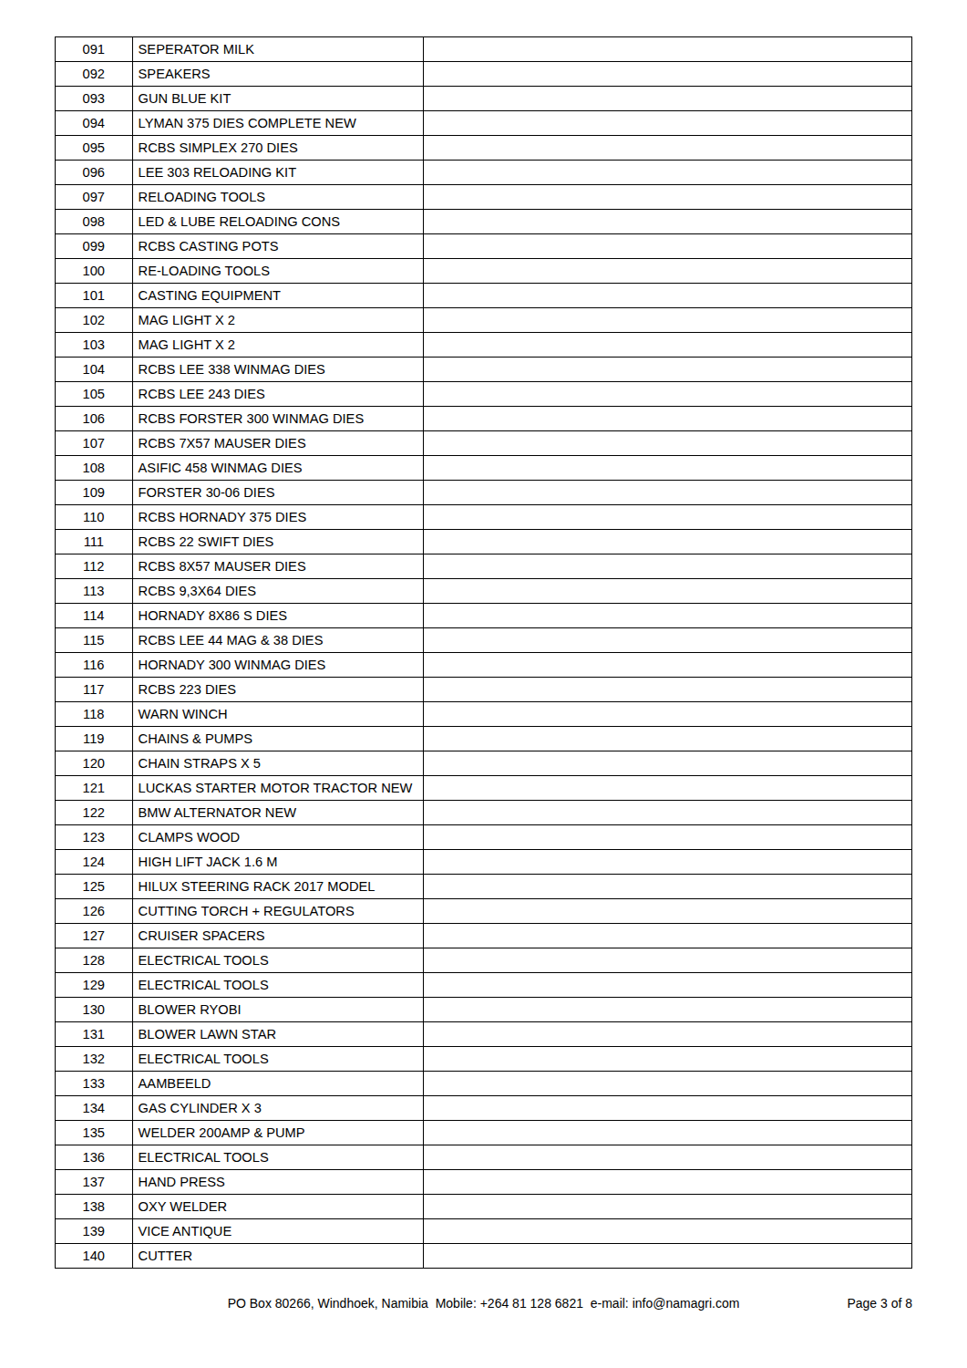| 091 | SEPERATOR MILK | |
| 092 | SPEAKERS | |
| 093 | GUN BLUE KIT | |
| 094 | LYMAN 375 DIES COMPLETE NEW | |
| 095 | RCBS SIMPLEX 270 DIES | |
| 096 | LEE 303 RELOADING KIT | |
| 097 | RELOADING TOOLS | |
| 098 | LED & LUBE RELOADING CONS | |
| 099 | RCBS CASTING POTS | |
| 100 | RE-LOADING TOOLS | |
| 101 | CASTING EQUIPMENT | |
| 102 | MAG LIGHT X 2 | |
| 103 | MAG LIGHT X 2 | |
| 104 | RCBS LEE 338 WINMAG DIES | |
| 105 | RCBS LEE 243 DIES | |
| 106 | RCBS FORSTER 300 WINMAG DIES | |
| 107 | RCBS 7X57 MAUSER DIES | |
| 108 | ASIFIC 458 WINMAG DIES | |
| 109 | FORSTER 30-06 DIES | |
| 110 | RCBS HORNADY 375 DIES | |
| 111 | RCBS 22 SWIFT DIES | |
| 112 | RCBS 8X57 MAUSER DIES | |
| 113 | RCBS 9,3X64 DIES | |
| 114 | HORNADY 8X86 S DIES | |
| 115 | RCBS LEE 44 MAG & 38 DIES | |
| 116 | HORNADY 300 WINMAG DIES | |
| 117 | RCBS 223 DIES | |
| 118 | WARN WINCH | |
| 119 | CHAINS & PUMPS | |
| 120 | CHAIN STRAPS X 5 | |
| 121 | LUCKAS STARTER MOTOR TRACTOR NEW | |
| 122 | BMW ALTERNATOR NEW | |
| 123 | CLAMPS WOOD | |
| 124 | HIGH LIFT JACK 1.6 M | |
| 125 | HILUX STEERING RACK 2017 MODEL | |
| 126 | CUTTING TORCH + REGULATORS | |
| 127 | CRUISER SPACERS | |
| 128 | ELECTRICAL TOOLS | |
| 129 | ELECTRICAL TOOLS | |
| 130 | BLOWER RYOBI | |
| 131 | BLOWER LAWN STAR | |
| 132 | ELECTRICAL TOOLS | |
| 133 | AAMBEELD | |
| 134 | GAS CYLINDER X 3 | |
| 135 | WELDER 200AMP & PUMP | |
| 136 | ELECTRICAL TOOLS | |
| 137 | HAND PRESS | |
| 138 | OXY WELDER | |
| 139 | VICE ANTIQUE | |
| 140 | CUTTER | |
PO Box 80266, Windhoek, Namibia Mobile: +264 81 128 6821 e-mail: info@namagri.com
Page 3 of 8